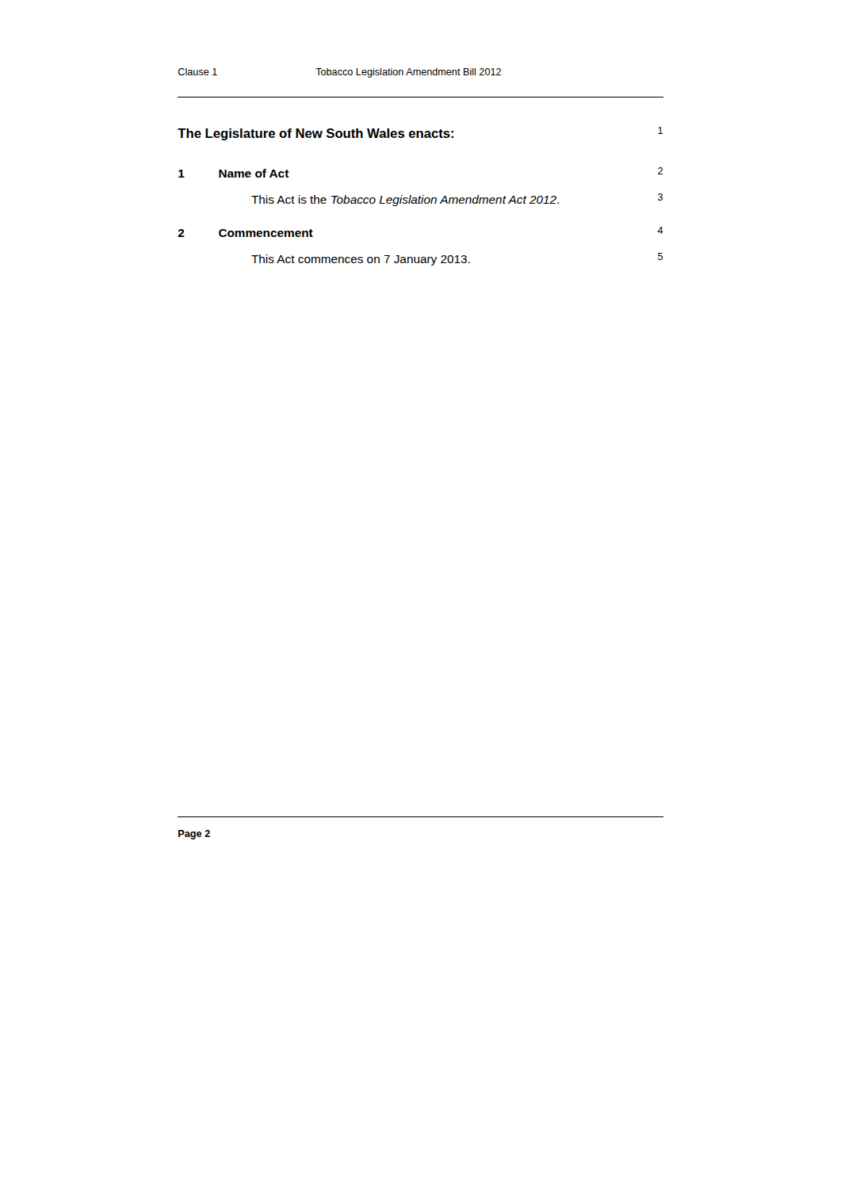Clause 1 Tobacco Legislation Amendment Bill 2012
The Legislature of New South Wales enacts:1
1
Name of Act2
This Act is the Tobacco Legislation Amendment Act 2012.3
2
Commencement4
This Act commences on 7 January 2013.5
Page 2